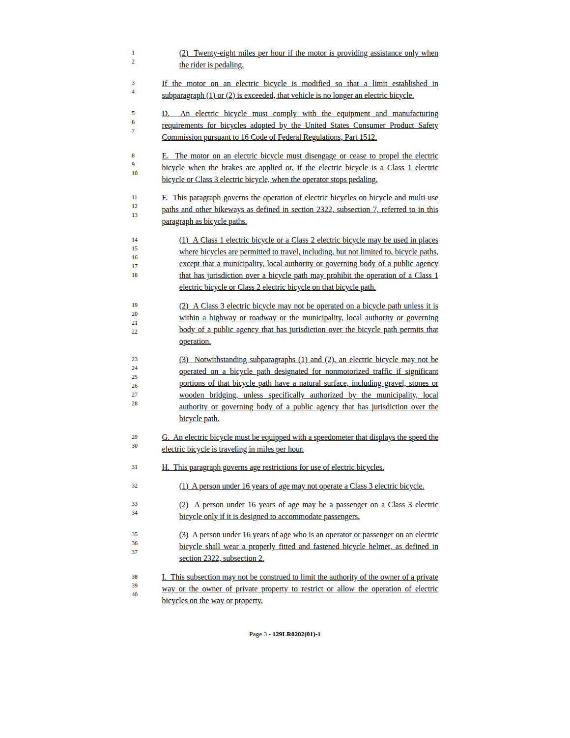1
2
(2) Twenty-eight miles per hour if the motor is providing assistance only when the rider is pedaling.
3
4
If the motor on an electric bicycle is modified so that a limit established in subparagraph (1) or (2) is exceeded, that vehicle is no longer an electric bicycle.
5
6
7
D. An electric bicycle must comply with the equipment and manufacturing requirements for bicycles adopted by the United States Consumer Product Safety Commission pursuant to 16 Code of Federal Regulations, Part 1512.
8
9
10
E. The motor on an electric bicycle must disengage or cease to propel the electric bicycle when the brakes are applied or, if the electric bicycle is a Class 1 electric bicycle or Class 3 electric bicycle, when the operator stops pedaling.
11
12
13
F. This paragraph governs the operation of electric bicycles on bicycle and multi-use paths and other bikeways as defined in section 2322, subsection 7, referred to in this paragraph as bicycle paths.
14
15
16
17
18
(1) A Class 1 electric bicycle or a Class 2 electric bicycle may be used in places where bicycles are permitted to travel, including, but not limited to, bicycle paths, except that a municipality, local authority or governing body of a public agency that has jurisdiction over a bicycle path may prohibit the operation of a Class 1 electric bicycle or Class 2 electric bicycle on that bicycle path.
19
20
21
22
(2) A Class 3 electric bicycle may not be operated on a bicycle path unless it is within a highway or roadway or the municipality, local authority or governing body of a public agency that has jurisdiction over the bicycle path permits that operation.
23
24
25
26
27
28
(3) Notwithstanding subparagraphs (1) and (2), an electric bicycle may not be operated on a bicycle path designated for nonmotorized traffic if significant portions of that bicycle path have a natural surface, including gravel, stones or wooden bridging, unless specifically authorized by the municipality, local authority or governing body of a public agency that has jurisdiction over the bicycle path.
29
30
G. An electric bicycle must be equipped with a speedometer that displays the speed the electric bicycle is traveling in miles per hour.
31
H. This paragraph governs age restrictions for use of electric bicycles.
32
(1) A person under 16 years of age may not operate a Class 3 electric bicycle.
33
34
(2) A person under 16 years of age may be a passenger on a Class 3 electric bicycle only if it is designed to accommodate passengers.
35
36
37
(3) A person under 16 years of age who is an operator or passenger on an electric bicycle shall wear a properly fitted and fastened bicycle helmet, as defined in section 2322, subsection 2.
38
39
40
I. This subsection may not be construed to limit the authority of the owner of a private way or the owner of private property to restrict or allow the operation of electric bicycles on the way or property.
Page 3 - 129LR0202(01)-1